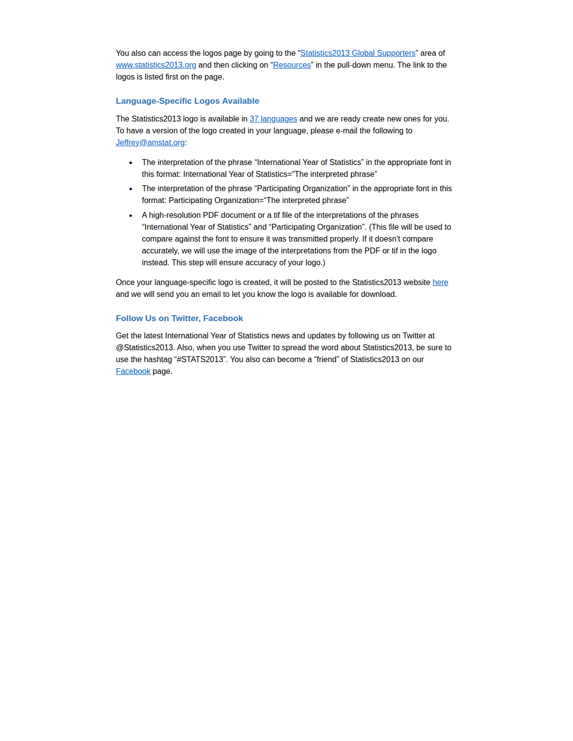You also can access the logos page by going to the “Statistics2013 Global Supporters” area of www.statistics2013.org and then clicking on “Resources” in the pull-down menu. The link to the logos is listed first on the page.
Language-Specific Logos Available
The Statistics2013 logo is available in 37 languages and we are ready create new ones for you. To have a version of the logo created in your language, please e-mail the following to Jeffrey@amstat.org:
The interpretation of the phrase “International Year of Statistics” in the appropriate font in this format: International Year of Statistics=“The interpreted phrase”
The interpretation of the phrase “Participating Organization” in the appropriate font in this format: Participating Organization=“The interpreted phrase”
A high-resolution PDF document or a tif file of the interpretations of the phrases “International Year of Statistics” and “Participating Organization”. (This file will be used to compare against the font to ensure it was transmitted properly. If it doesn't compare accurately, we will use the image of the interpretations from the PDF or tif in the logo instead. This step will ensure accuracy of your logo.)
Once your language-specific logo is created, it will be posted to the Statistics2013 website here and we will send you an email to let you know the logo is available for download.
Follow Us on Twitter, Facebook
Get the latest International Year of Statistics news and updates by following us on Twitter at @Statistics2013. Also, when you use Twitter to spread the word about Statistics2013, be sure to use the hashtag “#STATS2013”. You also can become a “friend” of Statistics2013 on our Facebook page.